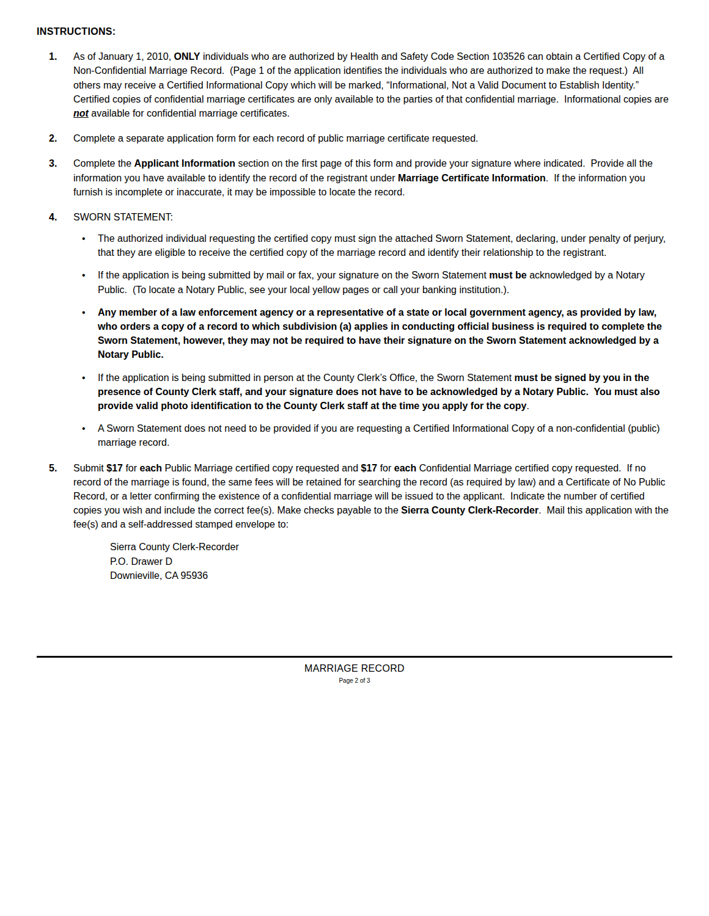INSTRUCTIONS:
As of January 1, 2010, ONLY individuals who are authorized by Health and Safety Code Section 103526 can obtain a Certified Copy of a Non-Confidential Marriage Record. (Page 1 of the application identifies the individuals who are authorized to make the request.) All others may receive a Certified Informational Copy which will be marked, “Informational, Not a Valid Document to Establish Identity.” Certified copies of confidential marriage certificates are only available to the parties of that confidential marriage. Informational copies are not available for confidential marriage certificates.
Complete a separate application form for each record of public marriage certificate requested.
Complete the Applicant Information section on the first page of this form and provide your signature where indicated. Provide all the information you have available to identify the record of the registrant under Marriage Certificate Information. If the information you furnish is incomplete or inaccurate, it may be impossible to locate the record.
SWORN STATEMENT:
The authorized individual requesting the certified copy must sign the attached Sworn Statement, declaring, under penalty of perjury, that they are eligible to receive the certified copy of the marriage record and identify their relationship to the registrant.
If the application is being submitted by mail or fax, your signature on the Sworn Statement must be acknowledged by a Notary Public. (To locate a Notary Public, see your local yellow pages or call your banking institution.).
Any member of a law enforcement agency or a representative of a state or local government agency, as provided by law, who orders a copy of a record to which subdivision (a) applies in conducting official business is required to complete the Sworn Statement, however, they may not be required to have their signature on the Sworn Statement acknowledged by a Notary Public.
If the application is being submitted in person at the County Clerk’s Office, the Sworn Statement must be signed by you in the presence of County Clerk staff, and your signature does not have to be acknowledged by a Notary Public. You must also provide valid photo identification to the County Clerk staff at the time you apply for the copy.
A Sworn Statement does not need to be provided if you are requesting a Certified Informational Copy of a non-confidential (public) marriage record.
Submit $17 for each Public Marriage certified copy requested and $17 for each Confidential Marriage certified copy requested. If no record of the marriage is found, the same fees will be retained for searching the record (as required by law) and a Certificate of No Public Record, or a letter confirming the existence of a confidential marriage will be issued to the applicant. Indicate the number of certified copies you wish and include the correct fee(s). Make checks payable to the Sierra County Clerk-Recorder. Mail this application with the fee(s) and a self-addressed stamped envelope to:
Sierra County Clerk-Recorder
P.O. Drawer D
Downieville, CA 95936
MARRIAGE RECORD
Page 2 of 3